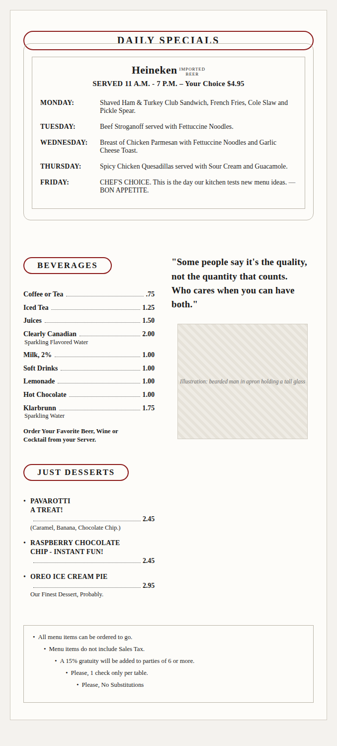DAILY SPECIALS
Heineken IMPORTED
BEER
SERVED 11 A.M. - 7 P.M. – Your Choice $4.95
| MONDAY: | Shaved Ham & Turkey Club Sandwich, French Fries, Cole Slaw and Pickle Spear. |
| TUESDAY: | Beef Stroganoff served with Fettuccine Noodles. |
| WEDNESDAY: | Breast of Chicken Parmesan with Fettuccine Noodles and Garlic Cheese Toast. |
| THURSDAY: | Spicy Chicken Quesadillas served with Sour Cream and Guacamole. |
| FRIDAY: | CHEF'S CHOICE. This is the day our kitchen tests new menu ideas. — BON APPETITE. |
BEVERAGES
Coffee or Tea .75
Iced Tea 1.25
Juices 1.50
Clearly Canadian 2.00 Sparkling Flavored Water
Milk, 2% 1.00
Soft Drinks 1.00
Lemonade 1.00
Hot Chocolate 1.00
Klarbrunn 1.75 Sparkling Water
Order Your Favorite Beer, Wine or
Cocktail from your Server.
JUST DESSERTS
PAVAROTTI
A TREAT! 2.45 (Caramel, Banana, Chocolate Chip.)
RASPBERRY CHOCOLATE
CHIP - INSTANT FUN! 2.45
OREO ICE CREAM PIE 2.95 Our Finest Dessert, Probably.
"Some people say it's the quality,
not the quantity that counts.
Who cares when you can have both."
Illustration: bearded man in apron holding a tall glass
All menu items can be ordered to go.
Menu items do not include Sales Tax.
A 15% gratuity will be added to parties of 6 or more.
Please, 1 check only per table.
Please, No Substitutions